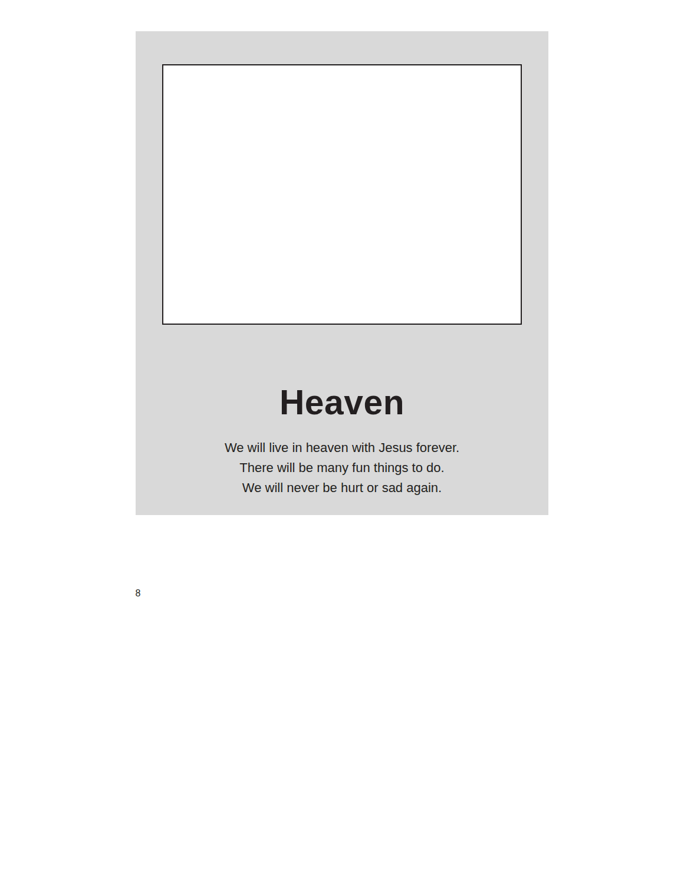Heaven
We will live in heaven with Jesus forever.
There will be many fun things to do.
We will never be hurt or sad again.
8